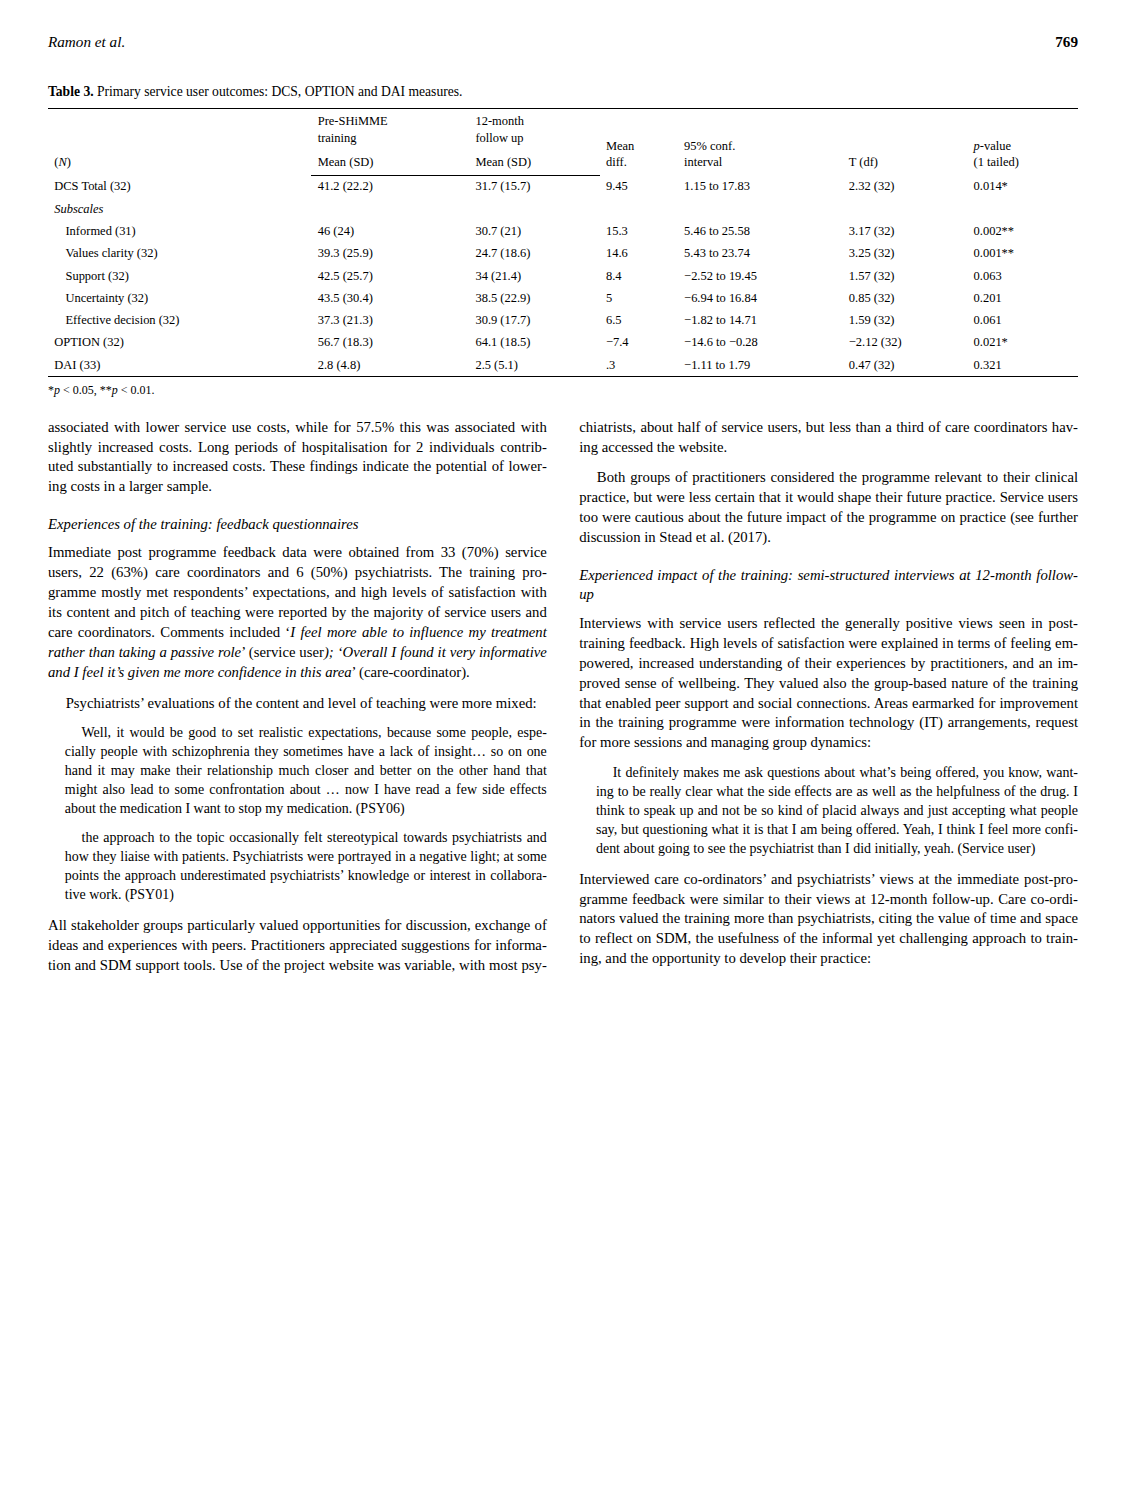Ramon et al. 769
Table 3. Primary service user outcomes: DCS, OPTION and DAI measures.
| ( N ) | Pre-SHiMME training | 12-month follow up | Mean diff. | 95% conf. interval | T (df) | p -value (1 tailed) |
| --- | --- | --- | --- | --- | --- | --- |
| Mean (SD) | Mean (SD) |
| DCS Total (32) | 41.2 (22.2) | 31.7 (15.7) | 9.45 | 1.15 to 17.83 | 2.32 (32) | 0.014* |
| Subscales | | | | | | |
| Informed (31) | 46 (24) | 30.7 (21) | 15.3 | 5.46 to 25.58 | 3.17 (32) | 0.002** |
| Values clarity (32) | 39.3 (25.9) | 24.7 (18.6) | 14.6 | 5.43 to 23.74 | 3.25 (32) | 0.001** |
| Support (32) | 42.5 (25.7) | 34 (21.4) | 8.4 | −2.52 to 19.45 | 1.57 (32) | 0.063 |
| Uncertainty (32) | 43.5 (30.4) | 38.5 (22.9) | 5 | −6.94 to 16.84 | 0.85 (32) | 0.201 |
| Effective decision (32) | 37.3 (21.3) | 30.9 (17.7) | 6.5 | −1.82 to 14.71 | 1.59 (32) | 0.061 |
| OPTION (32) | 56.7 (18.3) | 64.1 (18.5) | −7.4 | −14.6 to −0.28 | −2.12 (32) | 0.021* |
| DAI (33) | 2.8 (4.8) | 2.5 (5.1) | .3 | −1.11 to 1.79 | 0.47 (32) | 0.321 |
*p < 0.05, **p < 0.01.
associated with lower service use costs, while for 57.5% this was associated with slightly increased costs. Long periods of hospitalisation for 2 individuals contributed substantially to increased costs. These findings indicate the potential of lowering costs in a larger sample.
Experiences of the training: feedback questionnaires
Immediate post programme feedback data were obtained from 33 (70%) service users, 22 (63%) care coordinators and 6 (50%) psychiatrists. The training programme mostly met respondents’ expectations, and high levels of satisfaction with its content and pitch of teaching were reported by the majority of service users and care coordinators. Comments included ‘I feel more able to influence my treatment rather than taking a passive role’ (service user); ‘Overall I found it very informative and I feel it’s given me more confidence in this area’ (care-coordinator).
Psychiatrists’ evaluations of the content and level of teaching were more mixed:
Well, it would be good to set realistic expectations, because some people, especially people with schizophrenia they sometimes have a lack of insight… so on one hand it may make their relationship much closer and better on the other hand that might also lead to some confrontation about … now I have read a few side effects about the medication I want to stop my medication. (PSY06)
the approach to the topic occasionally felt stereotypical towards psychiatrists and how they liaise with patients. Psychiatrists were portrayed in a negative light; at some points the approach underestimated psychiatrists’ knowledge or interest in collaborative work. (PSY01)
All stakeholder groups particularly valued opportunities for discussion, exchange of ideas and experiences with peers. Practitioners appreciated suggestions for information and SDM support tools. Use of the project website was variable, with most psychiatrists, about half of service users, but less than a third of care coordinators having accessed the website.
Both groups of practitioners considered the programme relevant to their clinical practice, but were less certain that it would shape their future practice. Service users too were cautious about the future impact of the programme on practice (see further discussion in Stead et al. (2017).
Experienced impact of the training: semi-structured interviews at 12-month follow-up
Interviews with service users reflected the generally positive views seen in post-training feedback. High levels of satisfaction were explained in terms of feeling empowered, increased understanding of their experiences by practitioners, and an improved sense of wellbeing. They valued also the group-based nature of the training that enabled peer support and social connections. Areas earmarked for improvement in the training programme were information technology (IT) arrangements, request for more sessions and managing group dynamics:
It definitely makes me ask questions about what’s being offered, you know, wanting to be really clear what the side effects are as well as the helpfulness of the drug. I think to speak up and not be so kind of placid always and just accepting what people say, but questioning what it is that I am being offered. Yeah, I think I feel more confident about going to see the psychiatrist than I did initially, yeah. (Service user)
Interviewed care co-ordinators’ and psychiatrists’ views at the immediate post-programme feedback were similar to their views at 12-month follow-up. Care co-ordinators valued the training more than psychiatrists, citing the value of time and space to reflect on SDM, the usefulness of the informal yet challenging approach to training, and the opportunity to develop their practice: